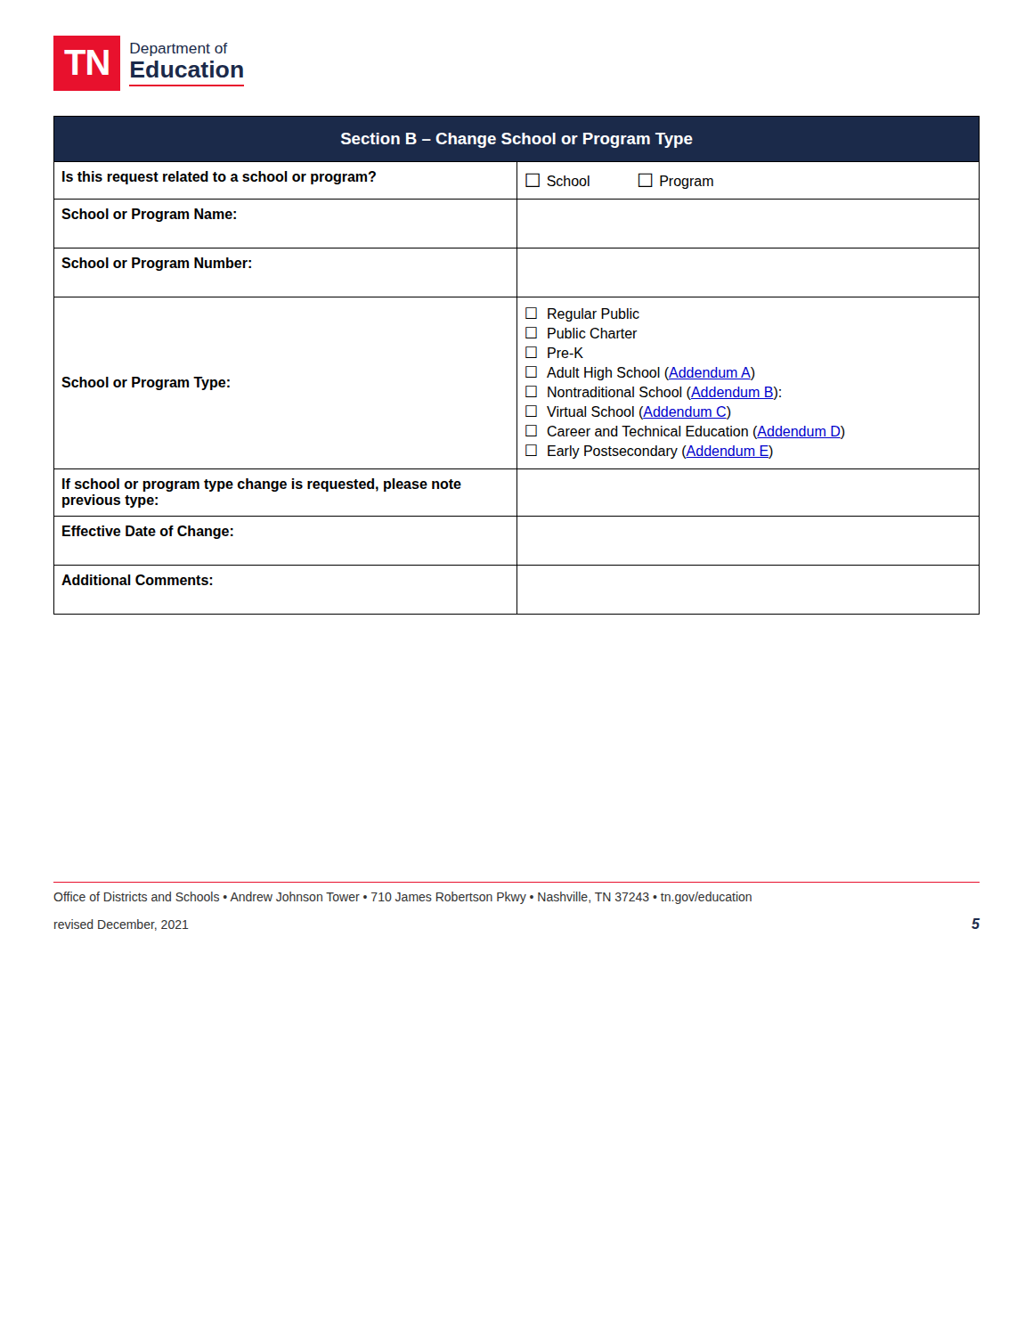TN
Department of Education
| Section B – Change School or Program Type |
| --- |
| Is this request related to a school or program? | ☐ School ☐ Program |
| School or Program Name: | |
| School or Program Number: | |
| School or Program Type: | ☐ Regular Public ☐ Public Charter ☐ Pre-K ☐ Adult High School ( Addendum A ) ☐ Nontraditional School ( Addendum B ): ☐ Virtual School ( Addendum C ) ☐ Career and Technical Education ( Addendum D ) ☐ Early Postsecondary ( Addendum E ) |
| If school or program type change is requested, please note previous type: | |
| Effective Date of Change: | |
| Additional Comments: | |
Office of Districts and Schools • Andrew Johnson Tower • 710 James Robertson Pkwy • Nashville, TN 37243 • tn.gov/education
revised December, 2021 5